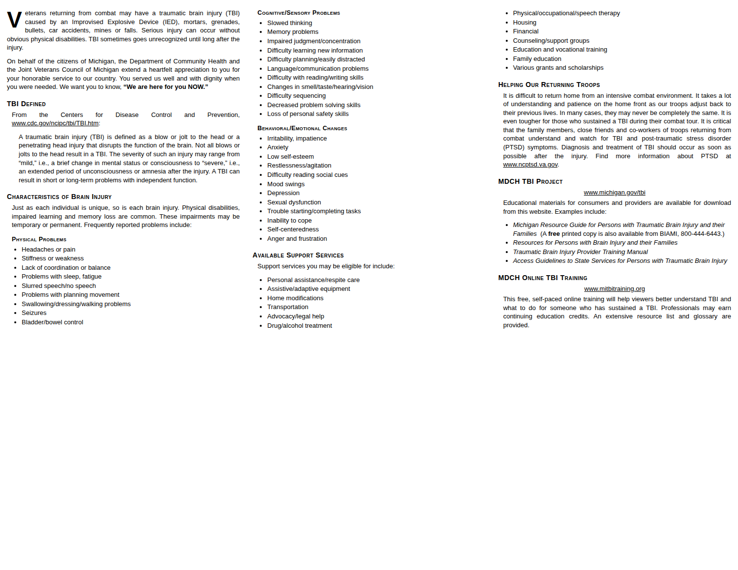Veterans returning from combat may have a traumatic brain injury (TBI) caused by an Improvised Explosive Device (IED), mortars, grenades, bullets, car accidents, mines or falls. Serious injury can occur without obvious physical disabilities. TBI sometimes goes unrecognized until long after the injury.
On behalf of the citizens of Michigan, the Department of Community Health and the Joint Veterans Council of Michigan extend a heartfelt appreciation to you for your honorable service to our country. You served us well and with dignity when you were needed. We want you to know, “We are here for you NOW.”
TBI Defined
From the Centers for Disease Control and Prevention, www.cdc.gov/ncipc/tbi/TBI.htm:
A traumatic brain injury (TBI) is defined as a blow or jolt to the head or a penetrating head injury that disrupts the function of the brain. Not all blows or jolts to the head result in a TBI. The severity of such an injury may range from “mild,” i.e., a brief change in mental status or consciousness to “severe,” i.e., an extended period of unconsciousness or amnesia after the injury. A TBI can result in short or long-term problems with independent function.
Characteristics of Brain Injury
Just as each individual is unique, so is each brain injury. Physical disabilities, impaired learning and memory loss are common. These impairments may be temporary or permanent. Frequently reported problems include:
Physical Problems
Headaches or pain
Stiffness or weakness
Lack of coordination or balance
Problems with sleep, fatigue
Slurred speech/no speech
Problems with planning movement
Swallowing/dressing/walking problems
Seizures
Bladder/bowel control
Cognitive/Sensory Problems
Slowed thinking
Memory problems
Impaired judgment/concentration
Difficulty learning new information
Difficulty planning/easily distracted
Language/communication problems
Difficulty with reading/writing skills
Changes in smell/taste/hearing/vision
Difficulty sequencing
Decreased problem solving skills
Loss of personal safety skills
Behavioral/Emotional Changes
Irritability, impatience
Anxiety
Low self-esteem
Restlessness/agitation
Difficulty reading social cues
Mood swings
Depression
Sexual dysfunction
Trouble starting/completing tasks
Inability to cope
Self-centeredness
Anger and frustration
Available Support Services
Support services you may be eligible for include:
Personal assistance/respite care
Assistive/adaptive equipment
Home modifications
Transportation
Advocacy/legal help
Drug/alcohol treatment
Physical/occupational/speech therapy
Housing
Financial
Counseling/support groups
Education and vocational training
Family education
Various grants and scholarships
Helping Our Returning Troops
It is difficult to return home from an intensive combat environment. It takes a lot of understanding and patience on the home front as our troops adjust back to their previous lives. In many cases, they may never be completely the same. It is even tougher for those who sustained a TBI during their combat tour. It is critical that the family members, close friends and co-workers of troops returning from combat understand and watch for TBI and post-traumatic stress disorder (PTSD) symptoms. Diagnosis and treatment of TBI should occur as soon as possible after the injury. Find more information about PTSD at www.ncptsd.va.gov.
MDCH TBI Project
www.michigan.gov/tbi
Educational materials for consumers and providers are available for download from this website. Examples include:
Michigan Resource Guide for Persons with Traumatic Brain Injury and their Families (A free printed copy is also available from BIAMI, 800-444-6443.)
Resources for Persons with Brain Injury and their Families
Traumatic Brain Injury Provider Training Manual
Access Guidelines to State Services for Persons with Traumatic Brain Injury
MDCH Online TBI Training
www.mitbitraining.org
This free, self-paced online training will help viewers better understand TBI and what to do for someone who has sustained a TBI. Professionals may earn continuing education credits. An extensive resource list and glossary are provided.